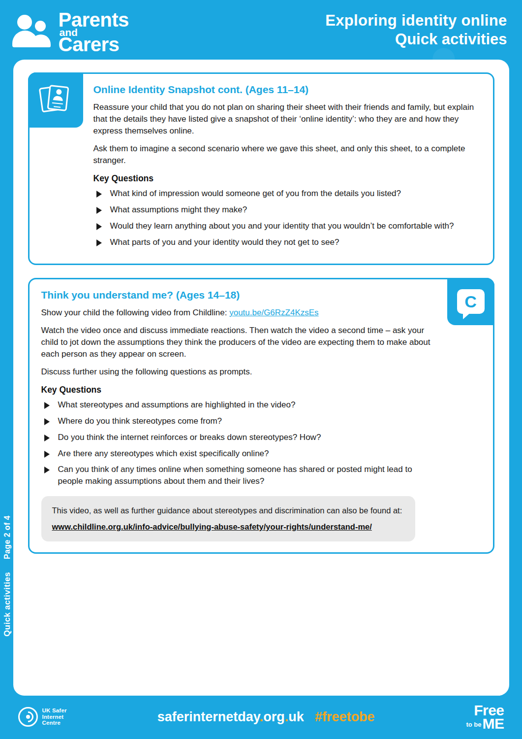Parents
and
Carers
Exploring identity online
Quick activities
Quick activities Page 2 of 4
Online Identity Snapshot cont. (Ages 11–14)
Reassure your child that you do not plan on sharing their sheet with their friends and family, but explain that the details they have listed give a snapshot of their ‘online identity’: who they are and how they express themselves online.
Ask them to imagine a second scenario where we gave this sheet, and only this sheet, to a complete stranger.
Key Questions
What kind of impression would someone get of you from the details you listed?
What assumptions might they make?
Would they learn anything about you and your identity that you wouldn’t be comfortable with?
What parts of you and your identity would they not get to see?
C
Think you understand me? (Ages 14–18)
Show your child the following video from Childline: youtu.be/G6RzZ4KzsEs
Watch the video once and discuss immediate reactions. Then watch the video a second time – ask your child to jot down the assumptions they think the producers of the video are expecting them to make about each person as they appear on screen.
Discuss further using the following questions as prompts.
Key Questions
What stereotypes and assumptions are highlighted in the video?
Where do you think stereotypes come from?
Do you think the internet reinforces or breaks down stereotypes? How?
Are there any stereotypes which exist specifically online?
Can you think of any times online when something someone has shared or posted might lead to people making assumptions about them and their lives?
This video, as well as further guidance about stereotypes and discrimination can also be found at:
www.childline.org.uk/info-advice/bullying-abuse-safety/your-rights/understand-me/
UK Safer
Internet
Centre
saferinternetday. org. uk
#freetobe
Free
to be ME